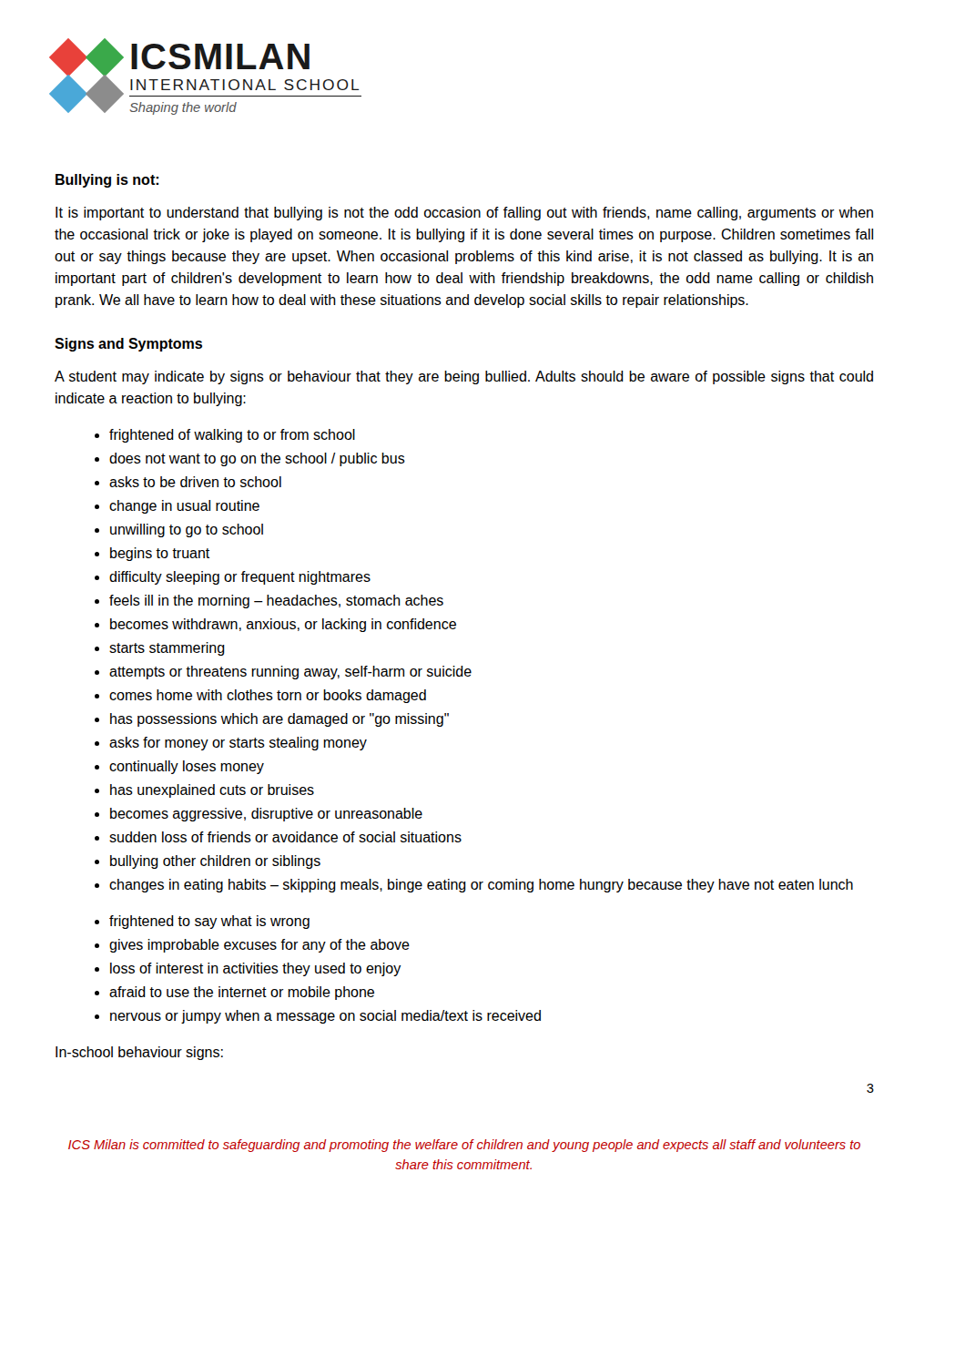ICSMILAN
INTERNATIONAL SCHOOL
Shaping the world
Bullying is not:
It is important to understand that bullying is not the odd occasion of falling out with friends, name calling, arguments or when the occasional trick or joke is played on someone. It is bullying if it is done several times on purpose. Children sometimes fall out or say things because they are upset. When occasional problems of this kind arise, it is not classed as bullying. It is an important part of children's development to learn how to deal with friendship breakdowns, the odd name calling or childish prank. We all have to learn how to deal with these situations and develop social skills to repair relationships.
Signs and Symptoms
A student may indicate by signs or behaviour that they are being bullied. Adults should be aware of possible signs that could indicate a reaction to bullying:
frightened of walking to or from school
does not want to go on the school / public bus
asks to be driven to school
change in usual routine
unwilling to go to school
begins to truant
difficulty sleeping or frequent nightmares
feels ill in the morning – headaches, stomach aches
becomes withdrawn, anxious, or lacking in confidence
starts stammering
attempts or threatens running away, self-harm or suicide
comes home with clothes torn or books damaged
has possessions which are damaged or "go missing"
asks for money or starts stealing money
continually loses money
has unexplained cuts or bruises
becomes aggressive, disruptive or unreasonable
sudden loss of friends or avoidance of social situations
bullying other children or siblings
changes in eating habits – skipping meals, binge eating or coming home hungry because they have not eaten lunch
frightened to say what is wrong
gives improbable excuses for any of the above
loss of interest in activities they used to enjoy
afraid to use the internet or mobile phone
nervous or jumpy when a message on social media/text is received
In-school behaviour signs:
3
ICS Milan is committed to safeguarding and promoting the welfare of children and young people and expects all staff and volunteers to share this commitment.